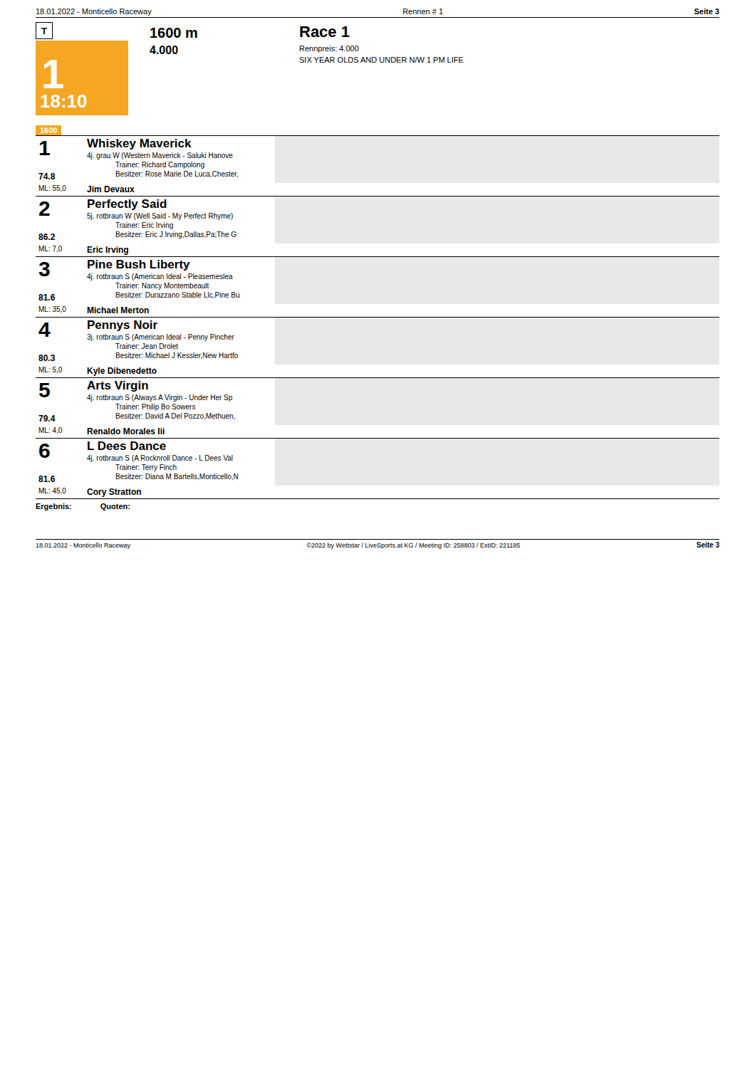18.01.2022 - Monticello Raceway
Rennen # 1
Seite 3
T
1
18:10
1600 m
4.000
Race 1
Rennpreis: 4.000
SIX YEAR OLDS AND UNDER N/W 1 PM LIFE
1600
| 1 74.8 | Whiskey Maverick 4j. grau W (Western Maverick - Saluki Hanove Trainer: Richard Campolong Besitzer: Rose Marie De Luca,Chester, | |
| ML: 55,0 | Jim Devaux | |
| 2 86.2 | Perfectly Said 5j. rotbraun W (Well Said - My Perfect Rhyme) Trainer: Eric Irving Besitzer: Eric J Irving,Dallas,Pa;The G | |
| ML: 7,0 | Eric Irving | |
| 3 81.6 | Pine Bush Liberty 4j. rotbraun S (American Ideal - Pleasemeslea Trainer: Nancy Montembeault Besitzer: Durazzano Stable Llc,Pine Bu | |
| ML: 35,0 | Michael Merton | |
| 4 80.3 | Pennys Noir 3j. rotbraun S (American Ideal - Penny Pincher Trainer: Jean Drolet Besitzer: Michael J Kessler,New Hartfo | |
| ML: 5,0 | Kyle Dibenedetto | |
| 5 79.4 | Arts Virgin 4j. rotbraun S (Always A Virgin - Under Her Sp Trainer: Philip Bo Sowers Besitzer: David A Del Pozzo,Methuen, | |
| ML: 4,0 | Renaldo Morales Iii | |
| 6 81.6 | L Dees Dance 4j. rotbraun S (A Rocknroll Dance - L Dees Val Trainer: Terry Finch Besitzer: Diana M Bartells,Monticello,N | |
| ML: 45,0 | Cory Stratton | |
Ergebnis: Quoten:
18.01.2022 - Monticello Raceway
©2022 by Wettstar / LiveSports.at KG / Meeting ID: 258803 / ExtID: 221185
Seite 3